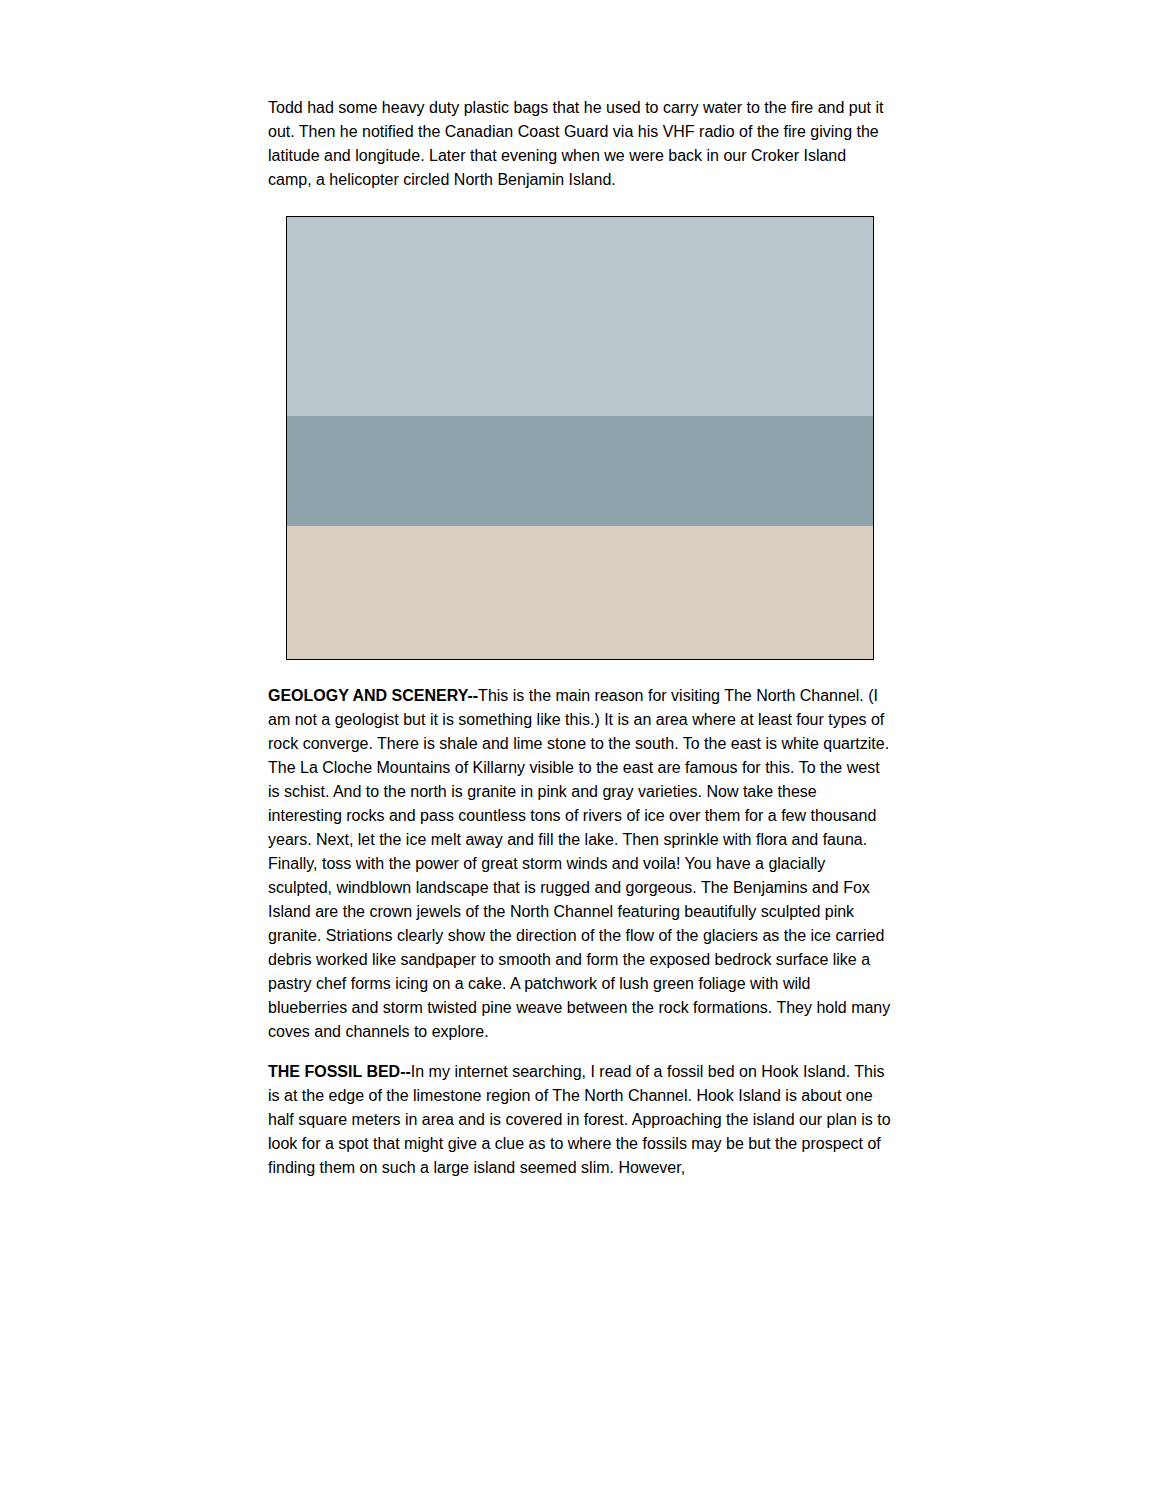Todd had some heavy duty plastic bags that he used to carry water to the fire and put it out. Then he notified the Canadian Coast Guard via his VHF radio of the fire giving the latitude and longitude. Later that evening when we were back in our Croker Island camp, a helicopter circled North Benjamin Island.
Kayakers landing on a sand beach below sculpted granite rock, North Channel.
GEOLOGY AND SCENERY--This is the main reason for visiting The North Channel. (I am not a geologist but it is something like this.) It is an area where at least four types of rock converge. There is shale and lime stone to the south. To the east is white quartzite. The La Cloche Mountains of Killarny visible to the east are famous for this. To the west is schist. And to the north is granite in pink and gray varieties. Now take these interesting rocks and pass countless tons of rivers of ice over them for a few thousand years. Next, let the ice melt away and fill the lake. Then sprinkle with flora and fauna. Finally, toss with the power of great storm winds and voila! You have a glacially sculpted, windblown landscape that is rugged and gorgeous. The Benjamins and Fox Island are the crown jewels of the North Channel featuring beautifully sculpted pink granite. Striations clearly show the direction of the flow of the glaciers as the ice carried debris worked like sandpaper to smooth and form the exposed bedrock surface like a pastry chef forms icing on a cake. A patchwork of lush green foliage with wild blueberries and storm twisted pine weave between the rock formations. They hold many coves and channels to explore.
THE FOSSIL BED--In my internet searching, I read of a fossil bed on Hook Island. This is at the edge of the limestone region of The North Channel. Hook Island is about one half square meters in area and is covered in forest. Approaching the island our plan is to look for a spot that might give a clue as to where the fossils may be but the prospect of finding them on such a large island seemed slim. However,